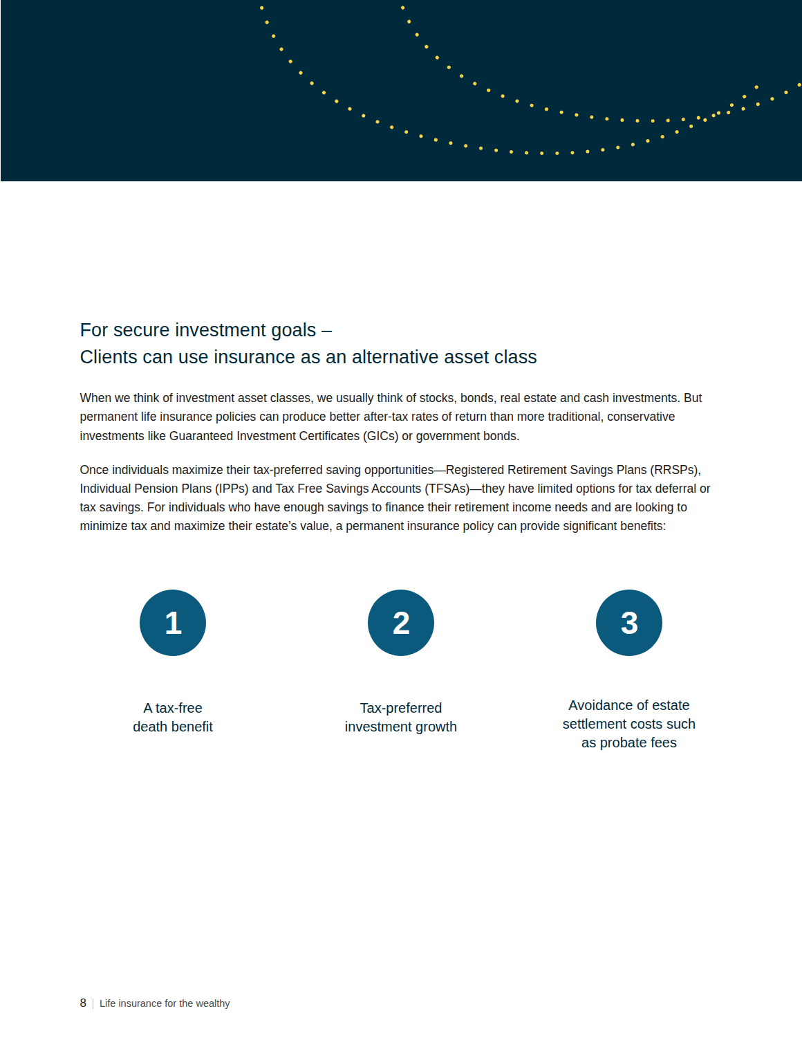For secure investment goals – Clients can use insurance as an alternative asset class
When we think of investment asset classes, we usually think of stocks, bonds, real estate and cash investments. But permanent life insurance policies can produce better after-tax rates of return than more traditional, conservative investments like Guaranteed Investment Certificates (GICs) or government bonds.
Once individuals maximize their tax-preferred saving opportunities—Registered Retirement Savings Plans (RRSPs), Individual Pension Plans (IPPs) and Tax Free Savings Accounts (TFSAs)—they have limited options for tax deferral or tax savings. For individuals who have enough savings to finance their retirement income needs and are looking to minimize tax and maximize their estate’s value, a permanent insurance policy can provide significant benefits:
1
A tax-free
death benefit
2
Tax-preferred
investment growth
3
Avoidance of estate
settlement costs such
as probate fees
8 Life insurance for the wealthy